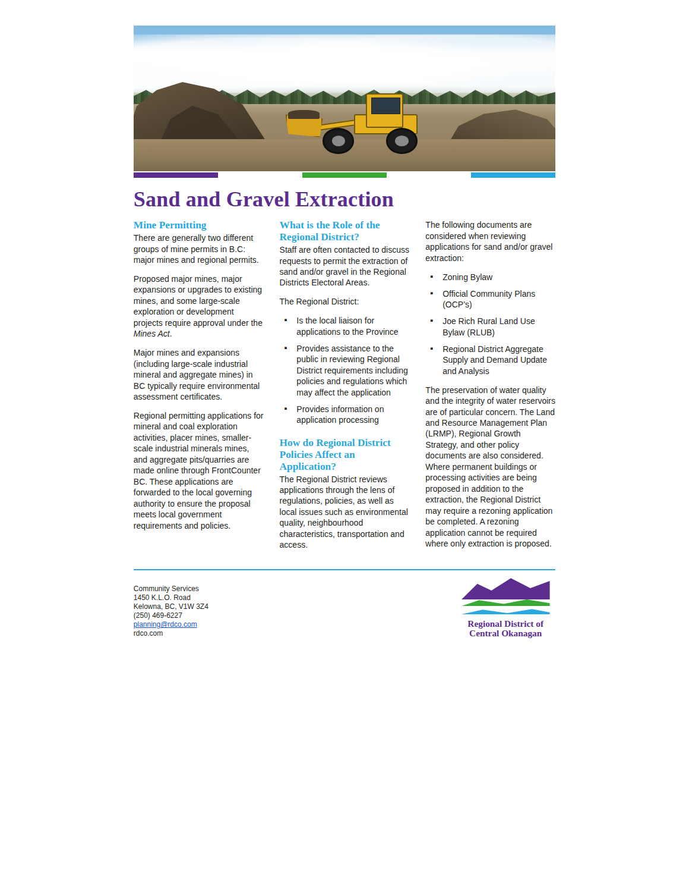Sand and Gravel Extraction
Mine Permitting
There are generally two different groups of mine permits in B.C: major mines and regional permits.
Proposed major mines, major expansions or upgrades to existing mines, and some large-scale exploration or development projects require approval under the Mines Act.
Major mines and expansions (including large-scale industrial mineral and aggregate mines) in BC typically require environmental assessment certificates.
Regional permitting applications for mineral and coal exploration activities, placer mines, smaller-scale industrial minerals mines, and aggregate pits/quarries are made online through FrontCounter BC. These applications are forwarded to the local governing authority to ensure the proposal meets local government requirements and policies.
What is the Role of the Regional District?
Staff are often contacted to discuss requests to permit the extraction of sand and/or gravel in the Regional Districts Electoral Areas.
The Regional District:
Is the local liaison for applications to the Province
Provides assistance to the public in reviewing Regional District requirements including policies and regulations which may affect the application
Provides information on application processing
How do Regional District Policies Affect an Application?
The Regional District reviews applications through the lens of regulations, policies, as well as local issues such as environmental quality, neighbourhood characteristics, transportation and access.
The following documents are considered when reviewing applications for sand and/or gravel extraction:
Zoning Bylaw
Official Community Plans (OCP’s)
Joe Rich Rural Land Use Bylaw (RLUB)
Regional District Aggregate Supply and Demand Update and Analysis
The preservation of water quality and the integrity of water reservoirs are of particular concern. The Land and Resource Management Plan (LRMP), Regional Growth Strategy, and other policy documents are also considered. Where permanent buildings or processing activities are being proposed in addition to the extraction, the Regional District may require a rezoning application be completed. A rezoning application cannot be required where only extraction is proposed.
Community Services
1450 K.L.O. Road
Kelowna, BC, V1W 3Z4
(250) 469-6227
planning@rdco.com
rdco.com
Regional District of
Central Okanagan